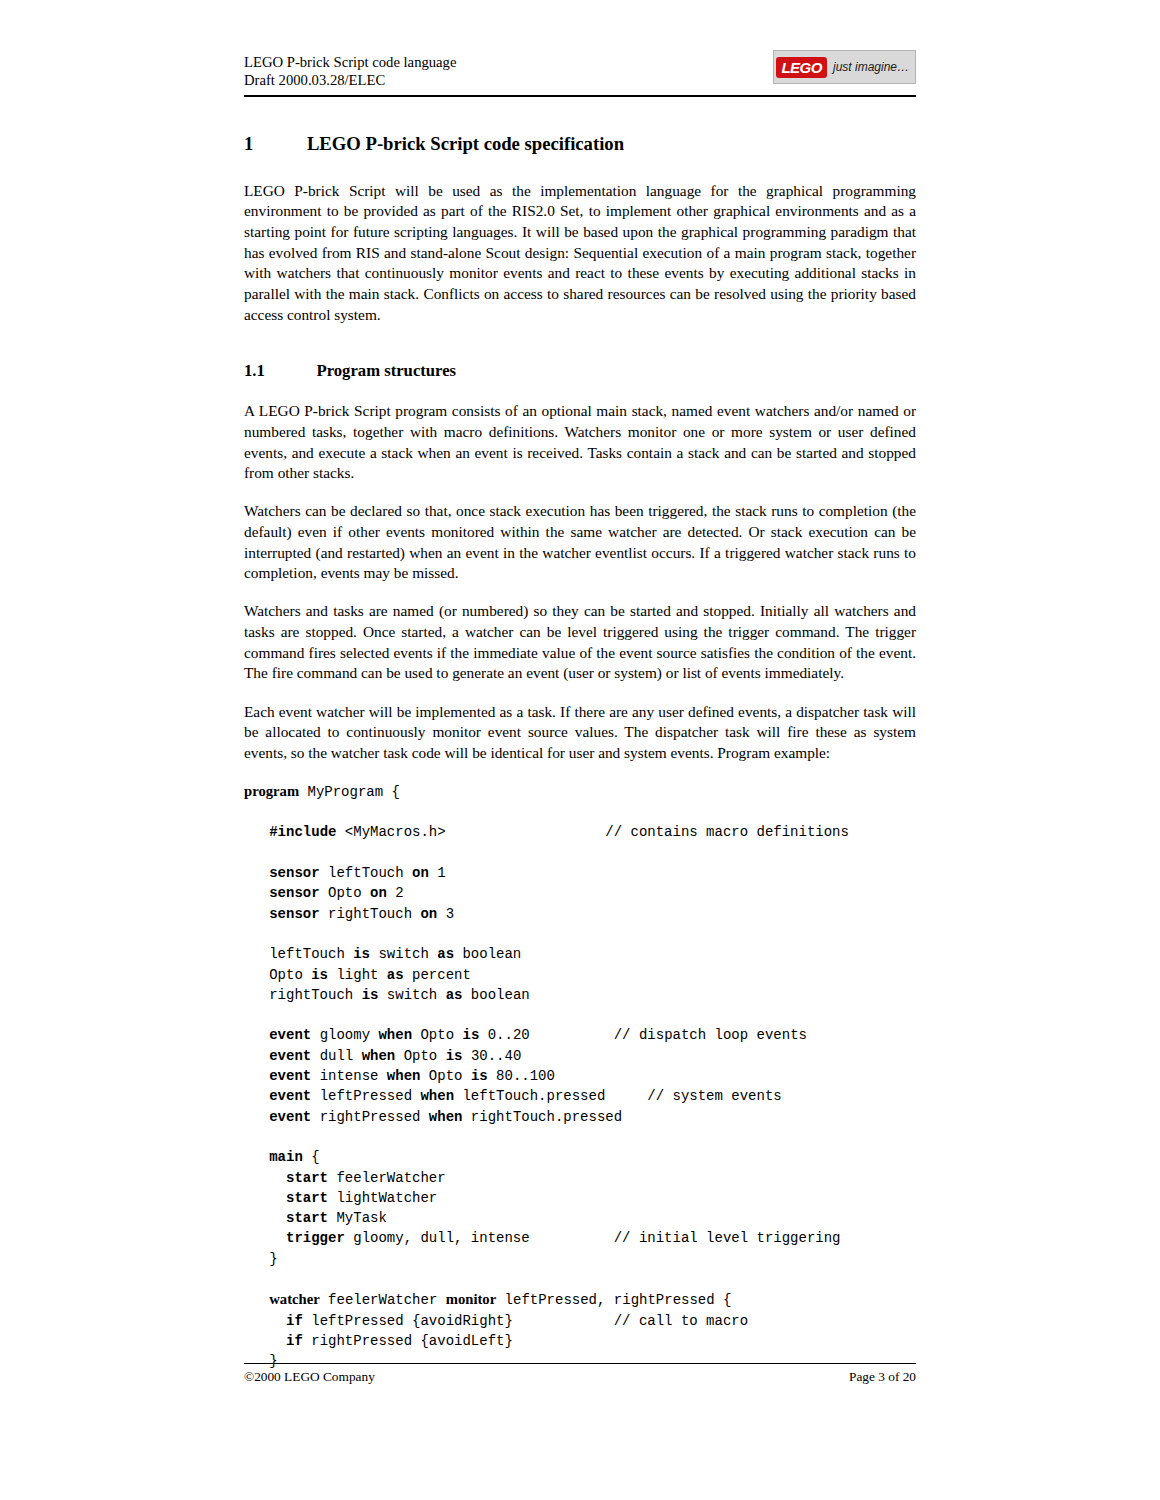LEGO P-brick Script code language
Draft 2000.03.28/ELEC
LEGO just imagine…
1 LEGO P-brick Script code specification
LEGO P-brick Script will be used as the implementation language for the graphical programming environment to be provided as part of the RIS2.0 Set, to implement other graphical environments and as a starting point for future scripting languages. It will be based upon the graphical programming paradigm that has evolved from RIS and stand-alone Scout design: Sequential execution of a main program stack, together with watchers that continuously monitor events and react to these events by executing additional stacks in parallel with the main stack. Conflicts on access to shared resources can be resolved using the priority based access control system.
1.1 Program structures
A LEGO P-brick Script program consists of an optional main stack, named event watchers and/or named or numbered tasks, together with macro definitions. Watchers monitor one or more system or user defined events, and execute a stack when an event is received. Tasks contain a stack and can be started and stopped from other stacks.
Watchers can be declared so that, once stack execution has been triggered, the stack runs to completion (the default) even if other events monitored within the same watcher are detected. Or stack execution can be interrupted (and restarted) when an event in the watcher eventlist occurs. If a triggered watcher stack runs to completion, events may be missed.
Watchers and tasks are named (or numbered) so they can be started and stopped. Initially all watchers and tasks are stopped. Once started, a watcher can be level triggered using the trigger command. The trigger command fires selected events if the immediate value of the event source satisfies the condition of the event. The fire command can be used to generate an event (user or system) or list of events immediately.
Each event watcher will be implemented as a task. If there are any user defined events, a dispatcher task will be allocated to continuously monitor event source values. The dispatcher task will fire these as system events, so the watcher task code will be identical for user and system events. Program example:
program MyProgram {

   #include <MyMacros.h>                   // contains macro definitions

   sensor leftTouch on 1
   sensor Opto on 2
   sensor rightTouch on 3

   leftTouch is switch as boolean
   Opto is light as percent
   rightTouch is switch as boolean

   event gloomy when Opto is 0..20          // dispatch loop events
   event dull when Opto is 30..40
   event intense when Opto is 80..100
   event leftPressed when leftTouch.pressed     // system events
   event rightPressed when rightTouch.pressed

   main {
     start feelerWatcher
     start lightWatcher
     start MyTask
     trigger gloomy, dull, intense          // initial level triggering
   }

   watcher feelerWatcher monitor leftPressed, rightPressed {
     if leftPressed {avoidRight}            // call to macro
     if rightPressed {avoidLeft}
   }
©2000 LEGO Company Page 3 of 20